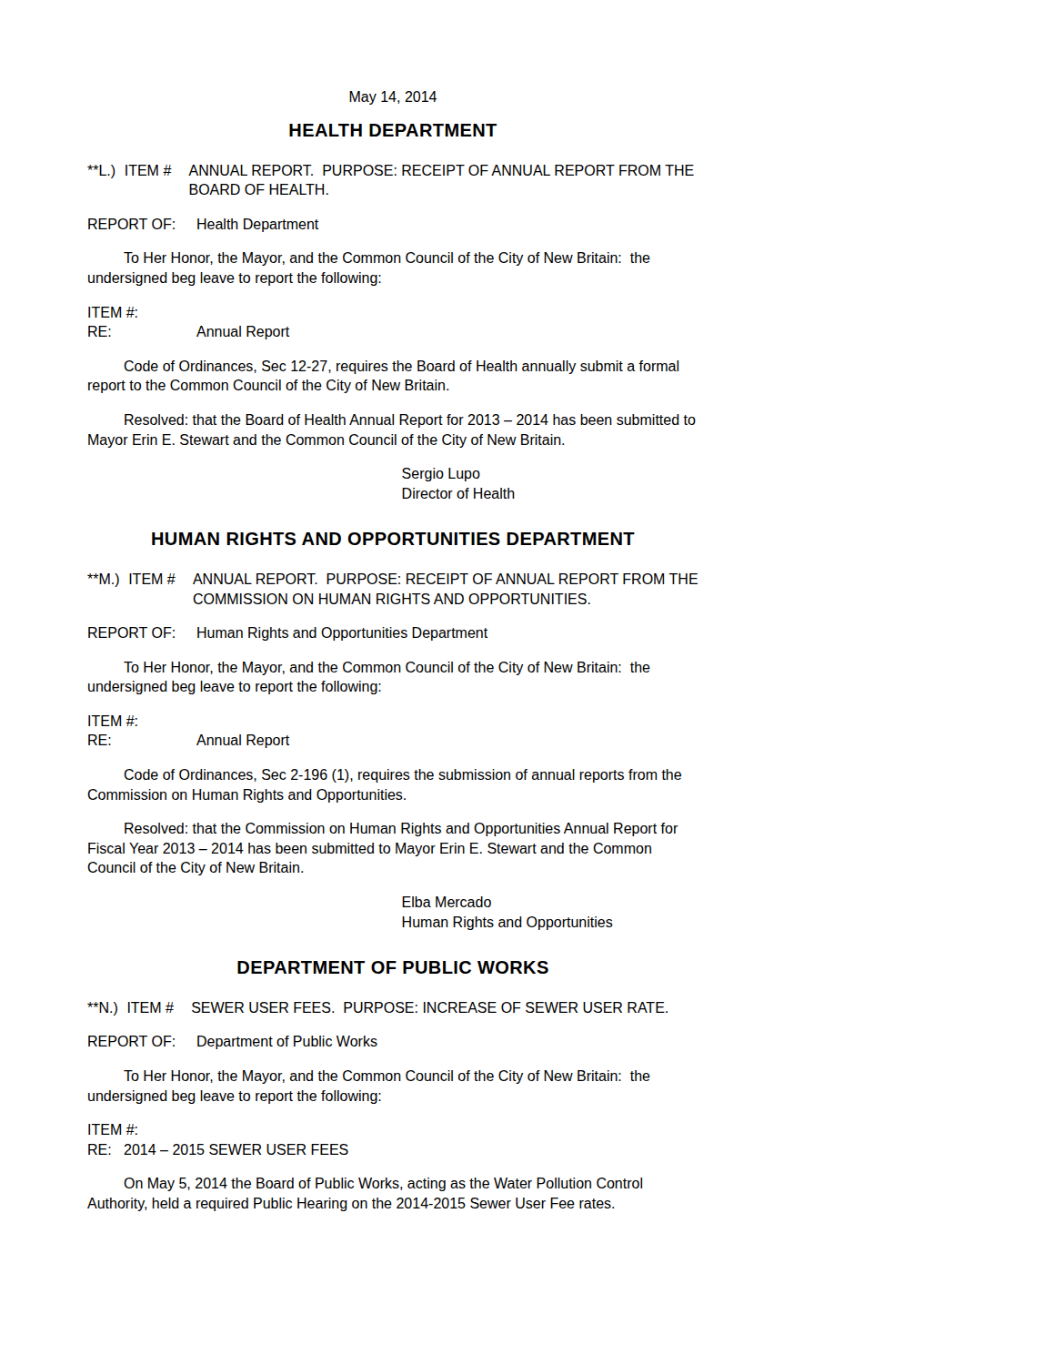May 14, 2014
HEALTH DEPARTMENT
**L.) ITEM # ANNUAL REPORT. PURPOSE: RECEIPT OF ANNUAL REPORT FROM THE BOARD OF HEALTH.
REPORT OF: Health Department
To Her Honor, the Mayor, and the Common Council of the City of New Britain: the undersigned beg leave to report the following:
ITEM #:
RE: Annual Report
Code of Ordinances, Sec 12-27, requires the Board of Health annually submit a formal report to the Common Council of the City of New Britain.
Resolved: that the Board of Health Annual Report for 2013 – 2014 has been submitted to Mayor Erin E. Stewart and the Common Council of the City of New Britain.
Sergio Lupo
Director of Health
HUMAN RIGHTS AND OPPORTUNITIES DEPARTMENT
**M.) ITEM # ANNUAL REPORT. PURPOSE: RECEIPT OF ANNUAL REPORT FROM THE COMMISSION ON HUMAN RIGHTS AND OPPORTUNITIES.
REPORT OF: Human Rights and Opportunities Department
To Her Honor, the Mayor, and the Common Council of the City of New Britain: the undersigned beg leave to report the following:
ITEM #:
RE: Annual Report
Code of Ordinances, Sec 2-196 (1), requires the submission of annual reports from the Commission on Human Rights and Opportunities.
Resolved: that the Commission on Human Rights and Opportunities Annual Report for Fiscal Year 2013 – 2014 has been submitted to Mayor Erin E. Stewart and the Common Council of the City of New Britain.
Elba Mercado
Human Rights and Opportunities
DEPARTMENT OF PUBLIC WORKS
**N.) ITEM # SEWER USER FEES. PURPOSE: INCREASE OF SEWER USER RATE.
REPORT OF: Department of Public Works
To Her Honor, the Mayor, and the Common Council of the City of New Britain: the undersigned beg leave to report the following:
ITEM #:
RE: 2014 – 2015 SEWER USER FEES
On May 5, 2014 the Board of Public Works, acting as the Water Pollution Control Authority, held a required Public Hearing on the 2014-2015 Sewer User Fee rates.